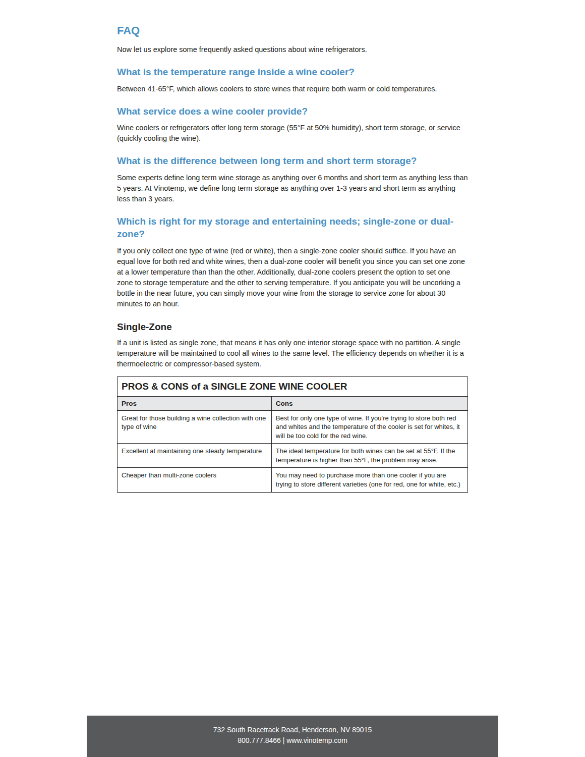FAQ
Now let us explore some frequently asked questions about wine refrigerators.
What is the temperature range inside a wine cooler?
Between 41-65°F, which allows coolers to store wines that require both warm or cold temperatures.
What service does a wine cooler provide?
Wine coolers or refrigerators offer long term storage (55°F at 50% humidity), short term storage, or service (quickly cooling the wine).
What is the difference between long term and short term storage?
Some experts define long term wine storage as anything over 6 months and short term as anything less than 5 years. At Vinotemp, we define long term storage as anything over 1-3 years and short term as anything less than 3 years.
Which is right for my storage and entertaining needs; single-zone or dual-zone?
If you only collect one type of wine (red or white), then a single-zone cooler should suffice. If you have an equal love for both red and white wines, then a dual-zone cooler will benefit you since you can set one zone at a lower temperature than than the other. Additionally, dual-zone coolers present the option to set one zone to storage temperature and the other to serving temperature. If you anticipate you will be uncorking a bottle in the near future, you can simply move your wine from the storage to service zone for about 30 minutes to an hour.
Single-Zone
If a unit is listed as single zone, that means it has only one interior storage space with no partition. A single temperature will be maintained to cool all wines to the same level. The efficiency depends on whether it is a thermoelectric or compressor-based system.
PROS & CONS of a SINGLE ZONE WINE COOLER
| Pros | Cons |
| --- | --- |
| Great for those building a wine collection with one type of wine | Best for only one type of wine. If you’re trying to store both red and whites and the temperature of the cooler is set for whites, it will be too cold for the red wine. |
| Excellent at maintaining one steady temperature | The ideal temperature for both wines can be set at 55°F. If the temperature is higher than 55°F, the problem may arise. |
| Cheaper than multi-zone coolers | You may need to purchase more than one cooler if you are trying to store different varieties (one for red, one for white, etc.) |
732 South Racetrack Road, Henderson, NV 89015
800.777.8466 | www.vinotemp.com